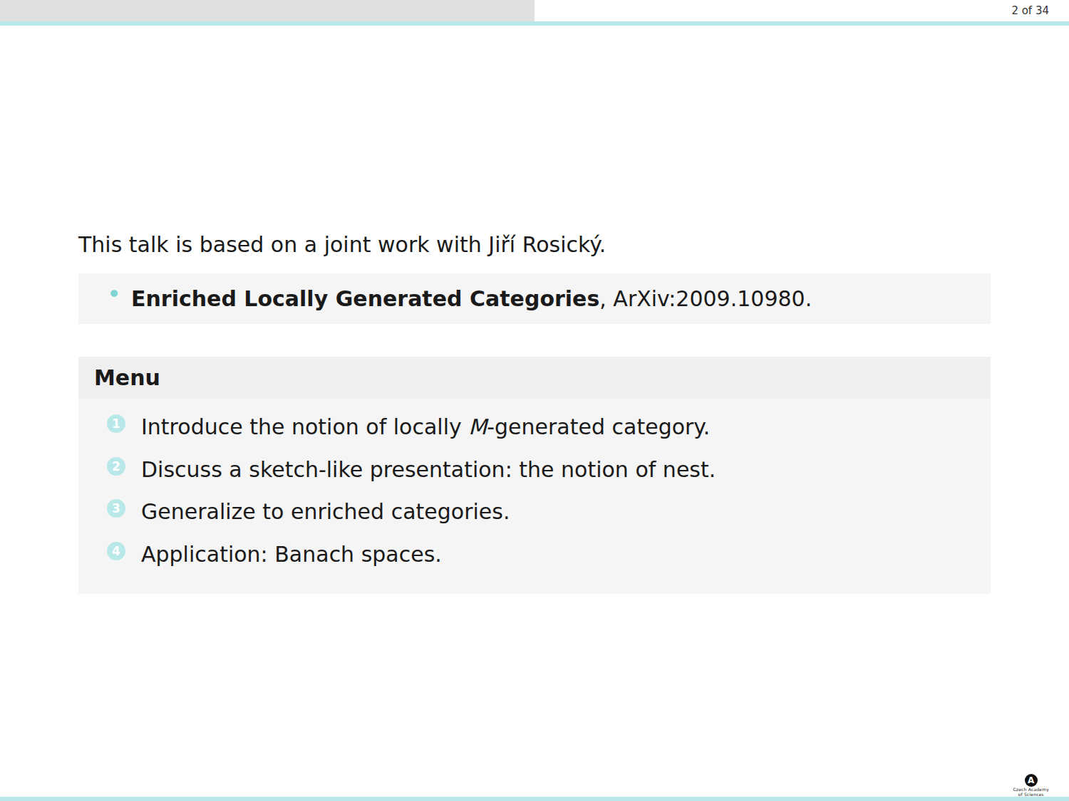2 of 34
This talk is based on a joint work with Jiří Rosický.
Enriched Locally Generated Categories, ArXiv:2009.10980.
Menu
Introduce the notion of locally M-generated category.
Discuss a sketch-like presentation: the notion of nest.
Generalize to enriched categories.
Application: Banach spaces.
A Czech Academy
of Sciences